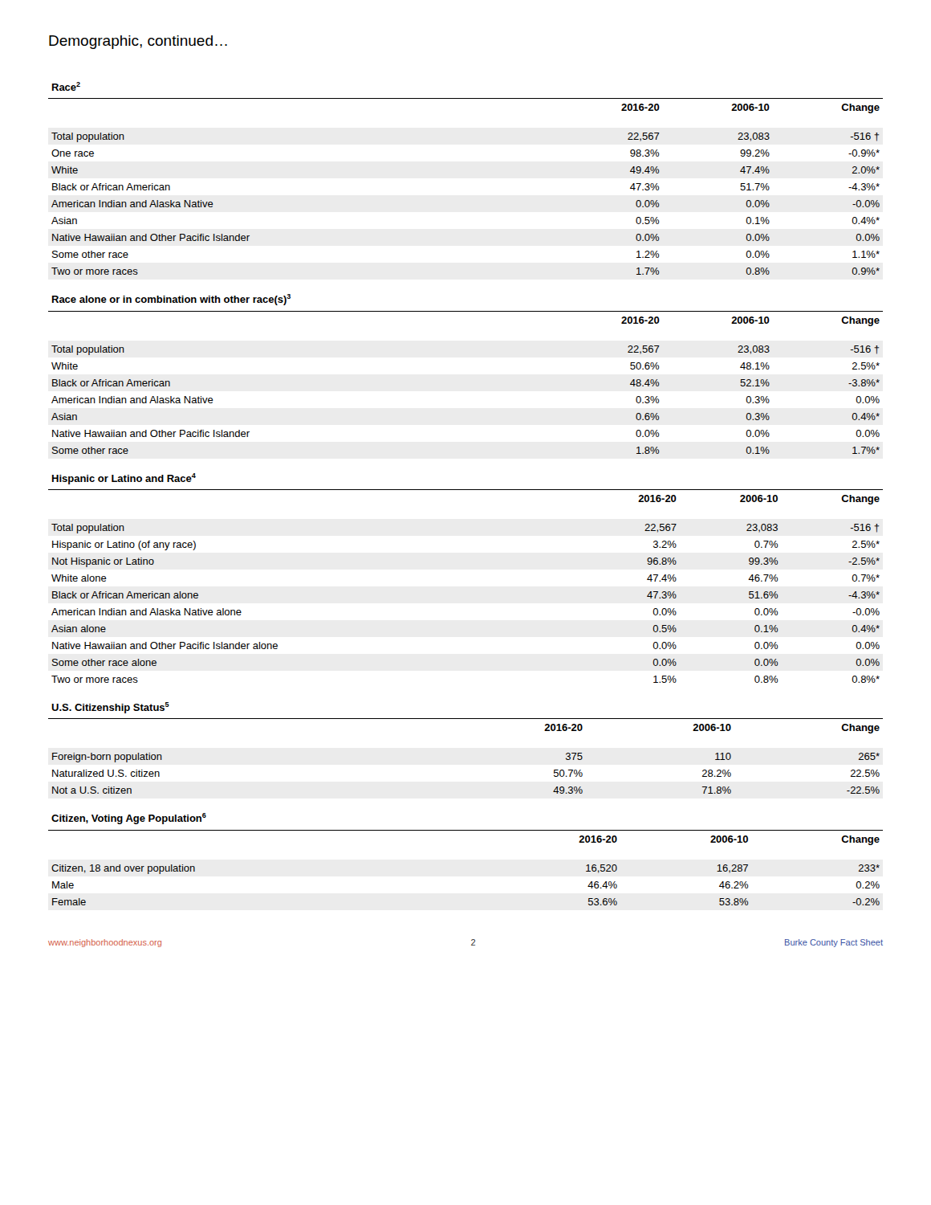Demographic, continued…
Race 2
| | 2016-20 | 2006-10 | Change |
| --- | --- | --- | --- |
| Total population | 22,567 | 23,083 | -516 † |
| One race | 98.3% | 99.2% | -0.9%* |
| White | 49.4% | 47.4% | 2.0%* |
| Black or African American | 47.3% | 51.7% | -4.3%* |
| American Indian and Alaska Native | 0.0% | 0.0% | -0.0% |
| Asian | 0.5% | 0.1% | 0.4%* |
| Native Hawaiian and Other Pacific Islander | 0.0% | 0.0% | 0.0% |
| Some other race | 1.2% | 0.0% | 1.1%* |
| Two or more races | 1.7% | 0.8% | 0.9%* |
Race alone or in combination with other race(s) 3
| | 2016-20 | 2006-10 | Change |
| --- | --- | --- | --- |
| Total population | 22,567 | 23,083 | -516 † |
| White | 50.6% | 48.1% | 2.5%* |
| Black or African American | 48.4% | 52.1% | -3.8%* |
| American Indian and Alaska Native | 0.3% | 0.3% | 0.0% |
| Asian | 0.6% | 0.3% | 0.4%* |
| Native Hawaiian and Other Pacific Islander | 0.0% | 0.0% | 0.0% |
| Some other race | 1.8% | 0.1% | 1.7%* |
Hispanic or Latino and Race 4
| | 2016-20 | 2006-10 | Change |
| --- | --- | --- | --- |
| Total population | 22,567 | 23,083 | -516 † |
| Hispanic or Latino (of any race) | 3.2% | 0.7% | 2.5%* |
| Not Hispanic or Latino | 96.8% | 99.3% | -2.5%* |
| White alone | 47.4% | 46.7% | 0.7%* |
| Black or African American alone | 47.3% | 51.6% | -4.3%* |
| American Indian and Alaska Native alone | 0.0% | 0.0% | -0.0% |
| Asian alone | 0.5% | 0.1% | 0.4%* |
| Native Hawaiian and Other Pacific Islander alone | 0.0% | 0.0% | 0.0% |
| Some other race alone | 0.0% | 0.0% | 0.0% |
| Two or more races | 1.5% | 0.8% | 0.8%* |
U.S. Citizenship Status 5
| | 2016-20 | 2006-10 | Change |
| --- | --- | --- | --- |
| Foreign-born population | 375 | 110 | 265* |
| Naturalized U.S. citizen | 50.7% | 28.2% | 22.5% |
| Not a U.S. citizen | 49.3% | 71.8% | -22.5% |
Citizen, Voting Age Population 6
| | 2016-20 | 2006-10 | Change |
| --- | --- | --- | --- |
| Citizen, 18 and over population | 16,520 | 16,287 | 233* |
| Male | 46.4% | 46.2% | 0.2% |
| Female | 53.6% | 53.8% | -0.2% |
www.neighborhoodnexus.org 2 Burke County Fact Sheet